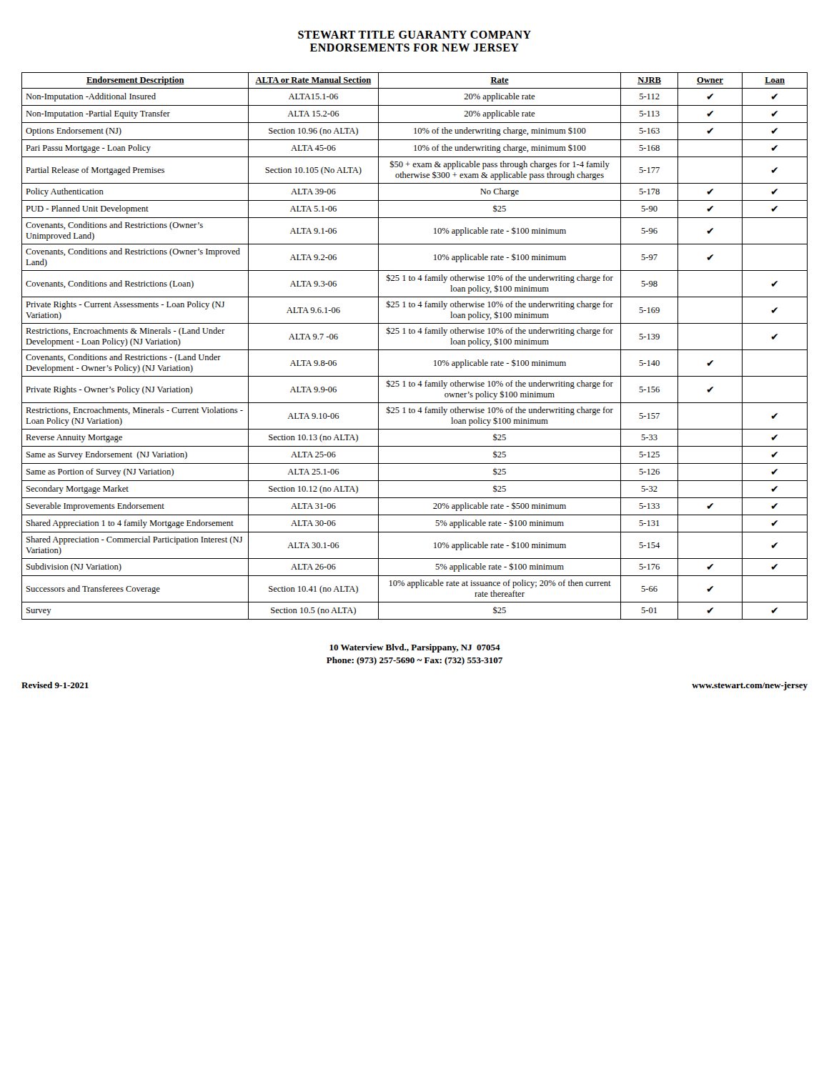STEWART TITLE GUARANTY COMPANY
ENDORSEMENTS FOR NEW JERSEY
| Endorsement Description | ALTA or Rate Manual Section | Rate | NJRB | Owner | Loan |
| --- | --- | --- | --- | --- | --- |
| Non-Imputation -Additional Insured | ALTA15.1-06 | 20% applicable rate | 5-112 | ✔ | ✔ |
| Non-Imputation -Partial Equity Transfer | ALTA 15.2-06 | 20% applicable rate | 5-113 | ✔ | ✔ |
| Options Endorsement (NJ) | Section 10.96 (no ALTA) | 10% of the underwriting charge, minimum $100 | 5-163 | ✔ | ✔ |
| Pari Passu Mortgage - Loan Policy | ALTA 45-06 | 10% of the underwriting charge, minimum $100 | 5-168 | | ✔ |
| Partial Release of Mortgaged Premises | Section 10.105 (No ALTA) | $50 + exam & applicable pass through charges for 1-4 family otherwise $300 + exam & applicable pass through charges | 5-177 | | ✔ |
| Policy Authentication | ALTA 39-06 | No Charge | 5-178 | ✔ | ✔ |
| PUD - Planned Unit Development | ALTA 5.1-06 | $25 | 5-90 | ✔ | ✔ |
| Covenants, Conditions and Restrictions (Owner’s Unimproved Land) | ALTA 9.1-06 | 10% applicable rate - $100 minimum | 5-96 | ✔ | |
| Covenants, Conditions and Restrictions (Owner’s Improved Land) | ALTA 9.2-06 | 10% applicable rate - $100 minimum | 5-97 | ✔ | |
| Covenants, Conditions and Restrictions (Loan) | ALTA 9.3-06 | $25 1 to 4 family otherwise 10% of the underwriting charge for loan policy, $100 minimum | 5-98 | | ✔ |
| Private Rights - Current Assessments - Loan Policy (NJ Variation) | ALTA 9.6.1-06 | $25 1 to 4 family otherwise 10% of the underwriting charge for loan policy, $100 minimum | 5-169 | | ✔ |
| Restrictions, Encroachments & Minerals - (Land Under Development - Loan Policy) (NJ Variation) | ALTA 9.7 -06 | $25 1 to 4 family otherwise 10% of the underwriting charge for loan policy, $100 minimum | 5-139 | | ✔ |
| Covenants, Conditions and Restrictions - (Land Under Development - Owner’s Policy) (NJ Variation) | ALTA 9.8-06 | 10% applicable rate - $100 minimum | 5-140 | ✔ | |
| Private Rights - Owner’s Policy (NJ Variation) | ALTA 9.9-06 | $25 1 to 4 family otherwise 10% of the underwriting charge for owner’s policy $100 minimum | 5-156 | ✔ | |
| Restrictions, Encroachments, Minerals - Current Violations - Loan Policy (NJ Variation) | ALTA 9.10-06 | $25 1 to 4 family otherwise 10% of the underwriting charge for loan policy $100 minimum | 5-157 | | ✔ |
| Reverse Annuity Mortgage | Section 10.13 (no ALTA) | $25 | 5-33 | | ✔ |
| Same as Survey Endorsement (NJ Variation) | ALTA 25-06 | $25 | 5-125 | | ✔ |
| Same as Portion of Survey (NJ Variation) | ALTA 25.1-06 | $25 | 5-126 | | ✔ |
| Secondary Mortgage Market | Section 10.12 (no ALTA) | $25 | 5-32 | | ✔ |
| Severable Improvements Endorsement | ALTA 31-06 | 20% applicable rate - $500 minimum | 5-133 | ✔ | ✔ |
| Shared Appreciation 1 to 4 family Mortgage Endorsement | ALTA 30-06 | 5% applicable rate - $100 minimum | 5-131 | | ✔ |
| Shared Appreciation - Commercial Participation Interest (NJ Variation) | ALTA 30.1-06 | 10% applicable rate - $100 minimum | 5-154 | | ✔ |
| Subdivision (NJ Variation) | ALTA 26-06 | 5% applicable rate - $100 minimum | 5-176 | ✔ | ✔ |
| Successors and Transferees Coverage | Section 10.41 (no ALTA) | 10% applicable rate at issuance of policy; 20% of then current rate thereafter | 5-66 | ✔ | |
| Survey | Section 10.5 (no ALTA) | $25 | 5-01 | ✔ | ✔ |
10 Waterview Blvd., Parsippany, NJ 07054
Phone: (973) 257-5690 ~ Fax: (732) 553-3107
Revised 9-1-2021 www.stewart.com/new-jersey